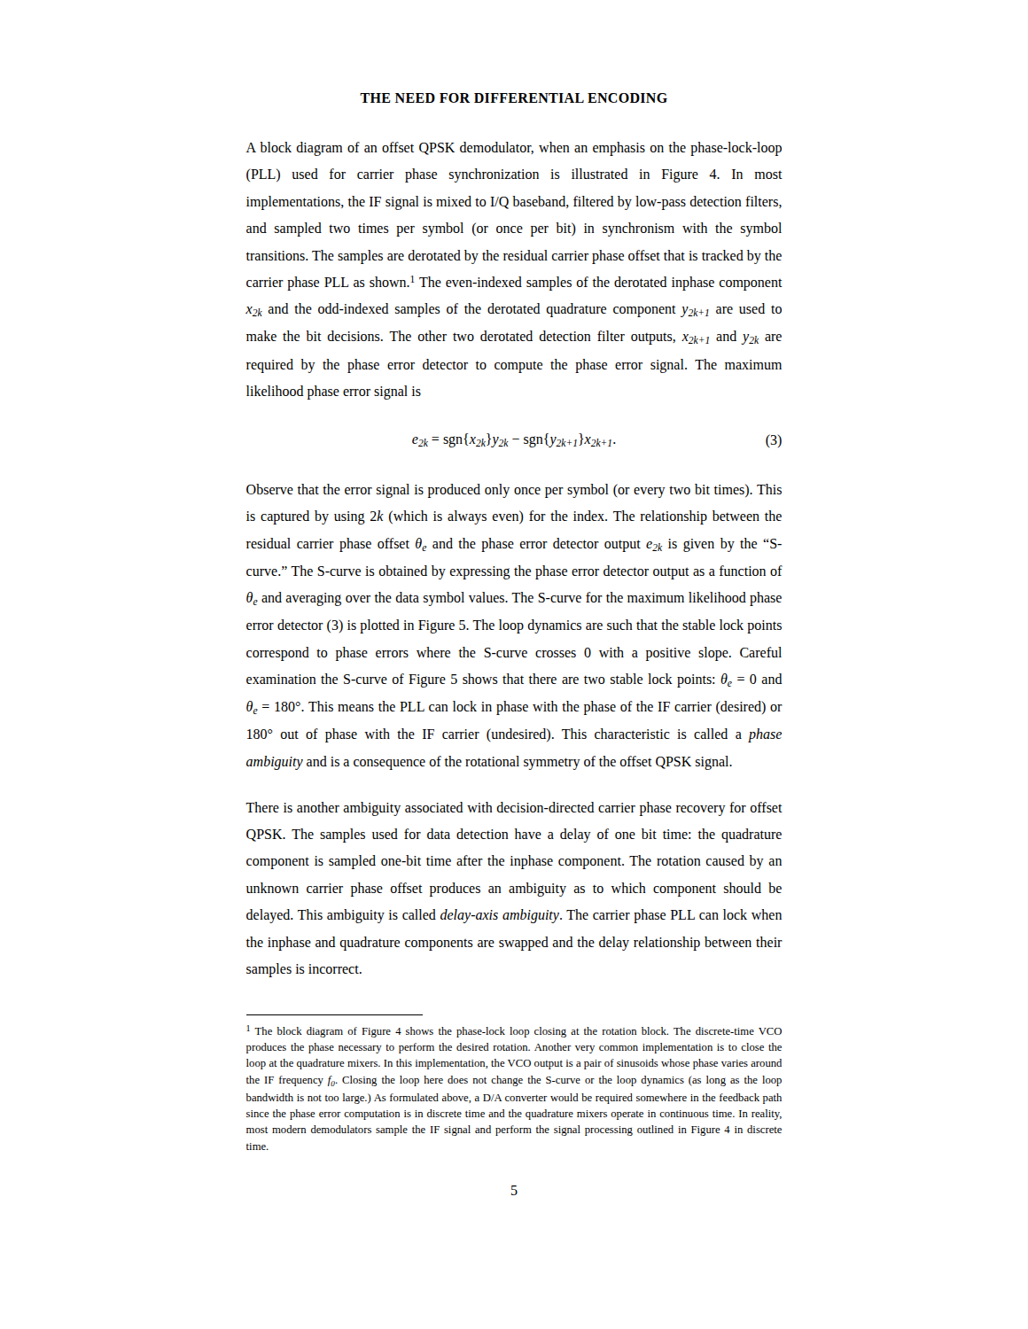THE NEED FOR DIFFERENTIAL ENCODING
A block diagram of an offset QPSK demodulator, when an emphasis on the phase-lock-loop (PLL) used for carrier phase synchronization is illustrated in Figure 4. In most implementations, the IF signal is mixed to I/Q baseband, filtered by low-pass detection filters, and sampled two times per symbol (or once per bit) in synchronism with the symbol transitions. The samples are derotated by the residual carrier phase offset that is tracked by the carrier phase PLL as shown.1 The even-indexed samples of the derotated inphase component x2k and the odd-indexed samples of the derotated quadrature component y2k+1 are used to make the bit decisions. The other two derotated detection filter outputs, x2k+1 and y2k are required by the phase error detector to compute the phase error signal. The maximum likelihood phase error signal is
e2k = sgn{x2k}y2k − sgn{y2k+1}x2k+1. (3)
Observe that the error signal is produced only once per symbol (or every two bit times). This is captured by using 2k (which is always even) for the index. The relationship between the residual carrier phase offset θe and the phase error detector output e2k is given by the “S-curve.” The S-curve is obtained by expressing the phase error detector output as a function of θe and averaging over the data symbol values. The S-curve for the maximum likelihood phase error detector (3) is plotted in Figure 5. The loop dynamics are such that the stable lock points correspond to phase errors where the S-curve crosses 0 with a positive slope. Careful examination the S-curve of Figure 5 shows that there are two stable lock points: θe = 0 and θe = 180°. This means the PLL can lock in phase with the phase of the IF carrier (desired) or 180° out of phase with the IF carrier (undesired). This characteristic is called a phase ambiguity and is a consequence of the rotational symmetry of the offset QPSK signal.
There is another ambiguity associated with decision-directed carrier phase recovery for offset QPSK. The samples used for data detection have a delay of one bit time: the quadrature component is sampled one-bit time after the inphase component. The rotation caused by an unknown carrier phase offset produces an ambiguity as to which component should be delayed. This ambiguity is called delay-axis ambiguity. The carrier phase PLL can lock when the inphase and quadrature components are swapped and the delay relationship between their samples is incorrect.
1 The block diagram of Figure 4 shows the phase-lock loop closing at the rotation block. The discrete-time VCO produces the phase necessary to perform the desired rotation. Another very common implementation is to close the loop at the quadrature mixers. In this implementation, the VCO output is a pair of sinusoids whose phase varies around the IF frequency f0. Closing the loop here does not change the S-curve or the loop dynamics (as long as the loop bandwidth is not too large.) As formulated above, a D/A converter would be required somewhere in the feedback path since the phase error computation is in discrete time and the quadrature mixers operate in continuous time. In reality, most modern demodulators sample the IF signal and perform the signal processing outlined in Figure 4 in discrete time.
5